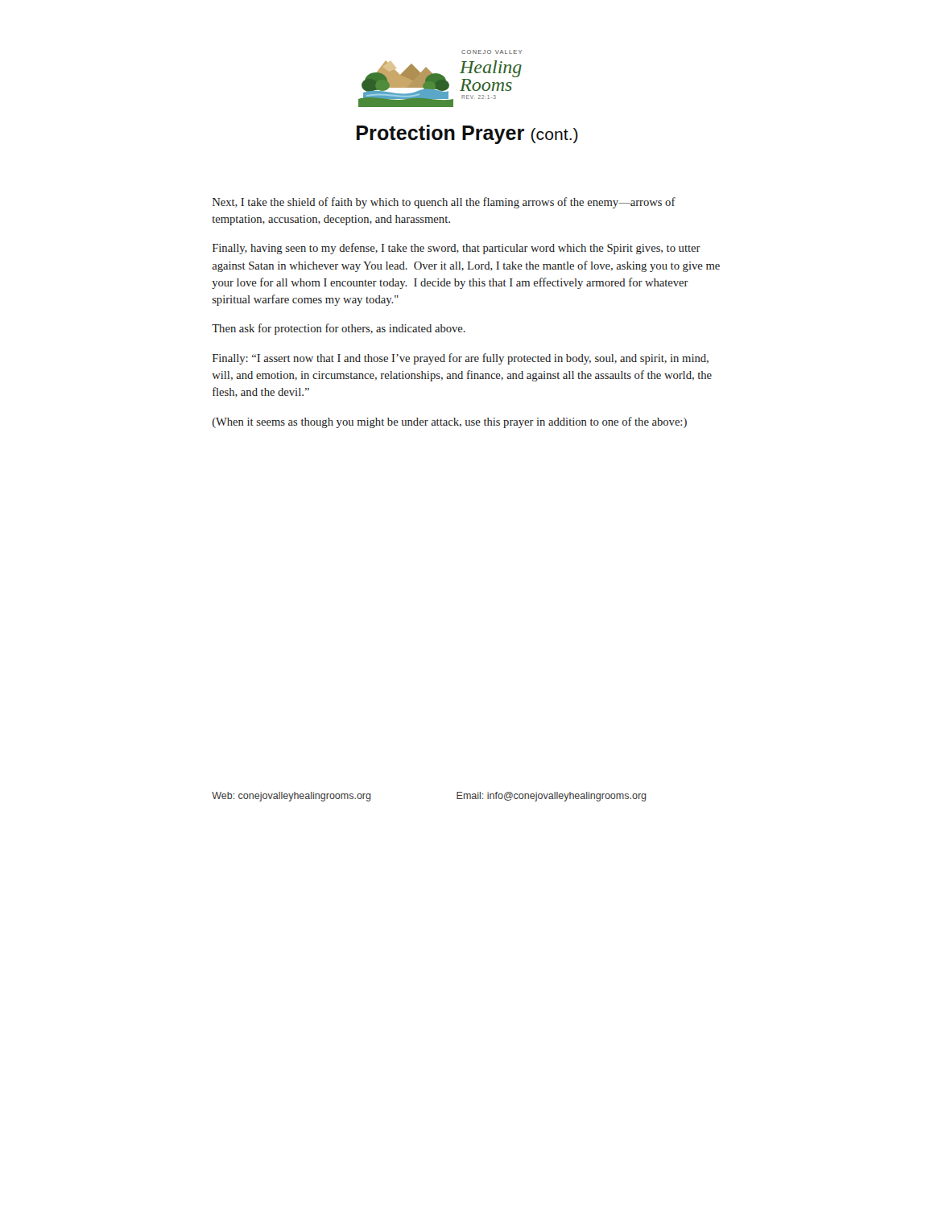CONEJO VALLEY Healing Rooms REV. 22:1-3
Protection Prayer (cont.)
Next, I take the shield of faith by which to quench all the flaming arrows of the enemy—arrows of temptation, accusation, deception, and harassment.
Finally, having seen to my defense, I take the sword, that particular word which the Spirit gives, to utter against Satan in whichever way You lead. Over it all, Lord, I take the mantle of love, asking you to give me your love for all whom I encounter today. I decide by this that I am effectively armored for whatever spiritual warfare comes my way today."
Then ask for protection for others, as indicated above.
Finally: “I assert now that I and those I’ve prayed for are fully protected in body, soul, and spirit, in mind, will, and emotion, in circumstance, relationships, and finance, and against all the assaults of the world, the flesh, and the devil.”
(When it seems as though you might be under attack, use this prayer in addition to one of the above:)
Web: conejovalleyhealingrooms.org Email: info@conejovalleyhealingrooms.org